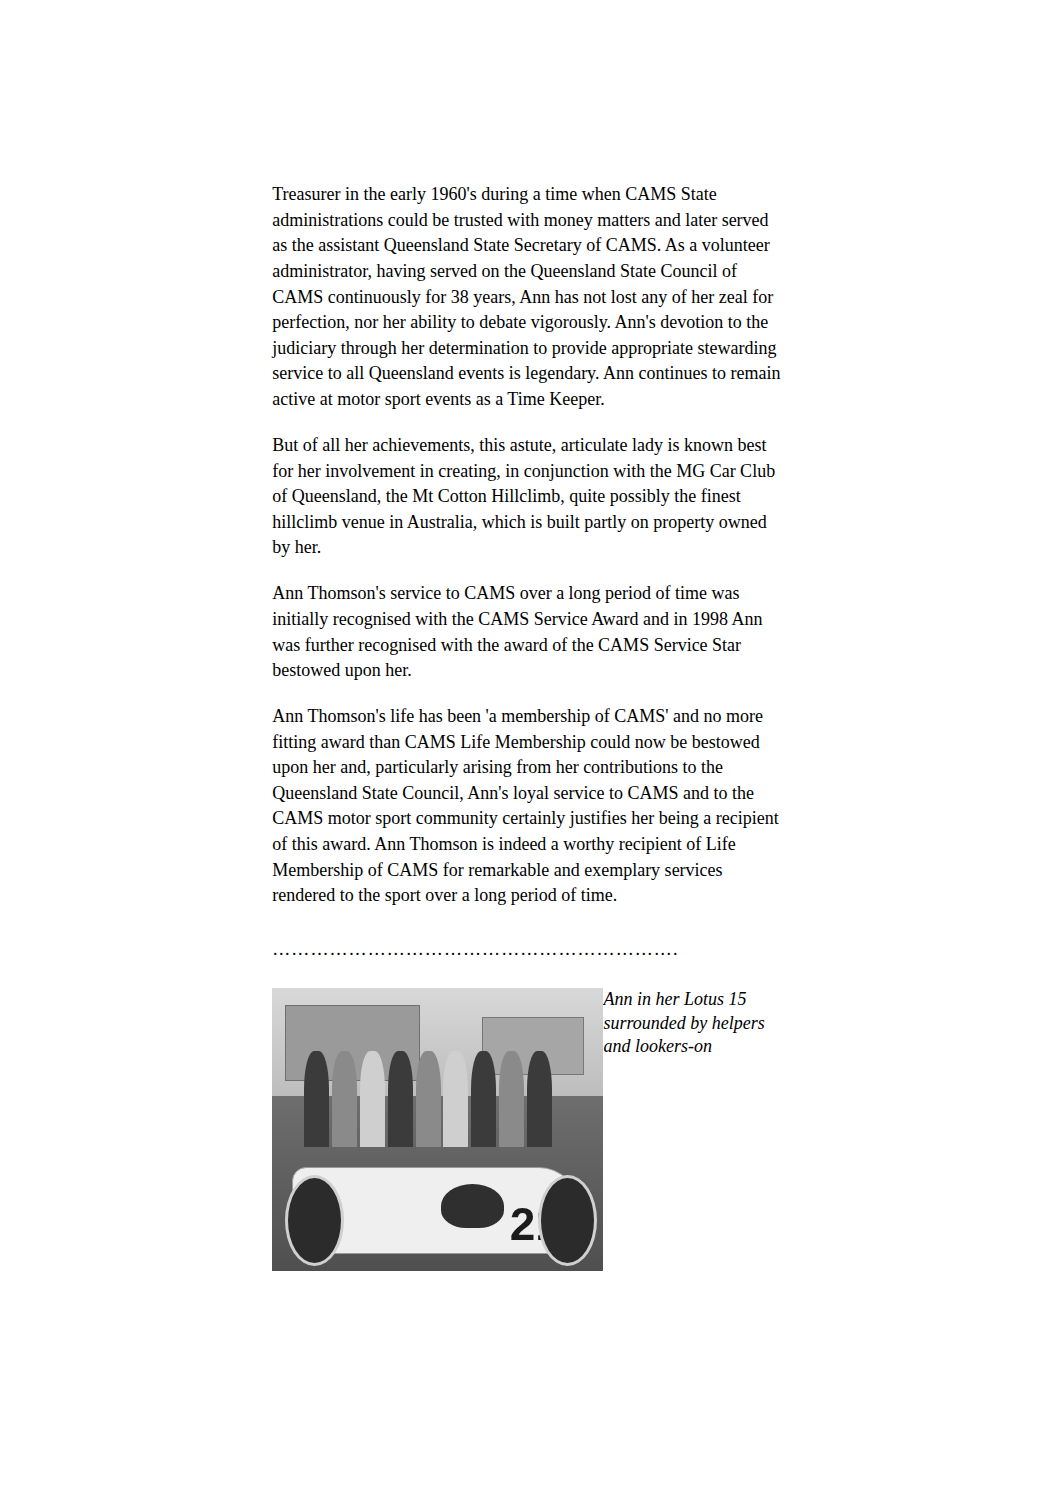Treasurer in the early 1960's during a time when CAMS State administrations could be trusted with money matters and later served as the assistant Queensland State Secretary of CAMS. As a volunteer administrator, having served on the Queensland State Council of CAMS continuously for 38 years, Ann has not lost any of her zeal for perfection, nor her ability to debate vigorously. Ann's devotion to the judiciary through her determination to provide appropriate stewarding service to all Queensland events is legendary. Ann continues to remain active at motor sport events as a Time Keeper.
But of all her achievements, this astute, articulate lady is known best for her involvement in creating, in conjunction with the MG Car Club of Queensland, the Mt Cotton Hillclimb, quite possibly the finest hillclimb venue in Australia, which is built partly on property owned by her.
Ann Thomson's service to CAMS over a long period of time was initially recognised with the CAMS Service Award and in 1998 Ann was further recognised with the award of the CAMS Service Star bestowed upon her.
Ann Thomson's life has been 'a membership of CAMS' and no more fitting award than CAMS Life Membership could now be bestowed upon her and, particularly arising from her contributions to the Queensland State Council, Ann's loyal service to CAMS and to the CAMS motor sport community certainly justifies her being a recipient of this award. Ann Thomson is indeed a worthy recipient of Life Membership of CAMS for remarkable and exemplary services rendered to the sport over a long period of time.
……………………………………………………….
| 21 | Ann in her Lotus 15 surrounded by helpers and lookers-on |